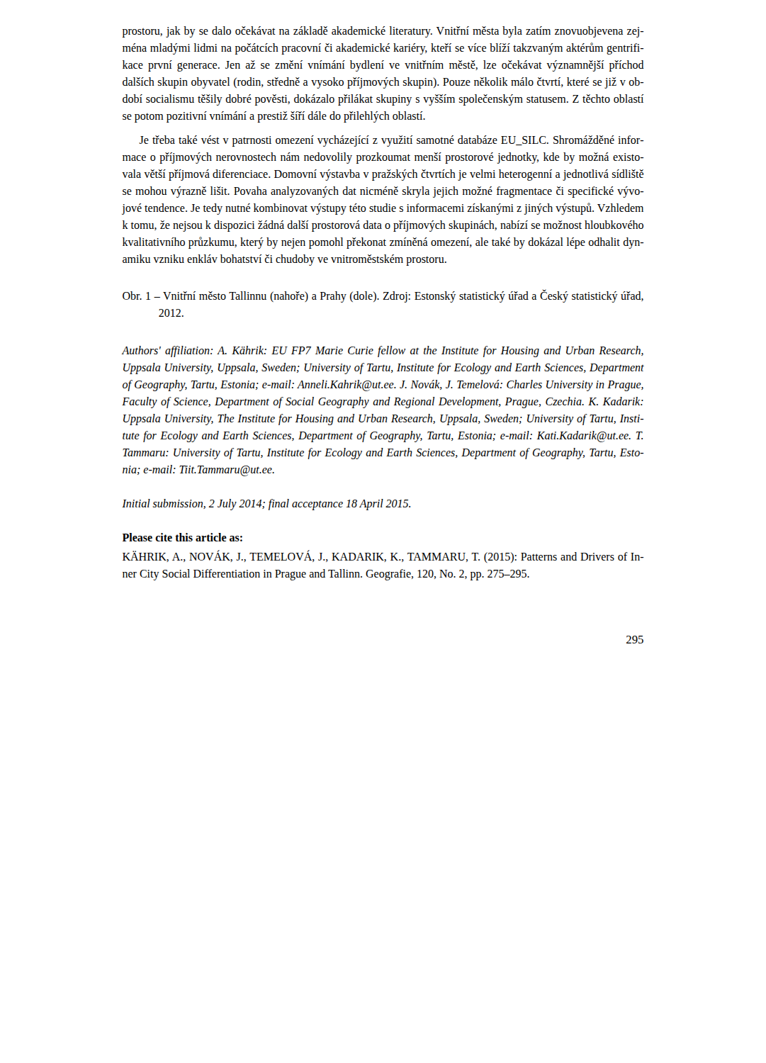prostoru, jak by se dalo očekávat na základě akademické literatury. Vnitřní města byla zatím znovuobjevena zejména mladými lidmi na počátcích pracovní či akademické kariéry, kteří se více blíží takzvaným aktérům gentrifikace první generace. Jen až se změní vnímání bydlení ve vnitřním městě, lze očekávat významnější příchod dalších skupin obyvatel (rodin, středně a vysoko příjmových skupin). Pouze několik málo čtvrtí, které se již v období socialismu těšily dobré pověsti, dokázalo přilákat skupiny s vyšším společenským statusem. Z těchto oblastí se potom pozitivní vnímání a prestiž šíří dále do přilehlých oblastí.
Je třeba také vést v patrnosti omezení vycházející z využití samotné databáze EU_SILC. Shromážděné informace o příjmových nerovnostech nám nedovolily prozkoumat menší prostorové jednotky, kde by možná existovala větší příjmová diferenciace. Domovní výstavba v pražských čtvrtích je velmi heterogenní a jednotlivá sídliště se mohou výrazně lišit. Povaha analyzovaných dat nicméně skryla jejich možné fragmentace či specifické vývojové tendence. Je tedy nutné kombinovat výstupy této studie s informacemi získanými z jiných výstupů. Vzhledem k tomu, že nejsou k dispozici žádná další prostorová data o příjmových skupinách, nabízí se možnost hloubkového kvalitativního průzkumu, který by nejen pomohl překonat zmíněná omezení, ale také by dokázal lépe odhalit dynamiku vzniku enkláv bohatství či chudoby ve vnitroměstském prostoru.
Obr. 1 – Vnitřní město Tallinnu (nahoře) a Prahy (dole). Zdroj: Estonský statistický úřad a Český statistický úřad, 2012.
Authors' affiliation: A. Kährik: EU FP7 Marie Curie fellow at the Institute for Housing and Urban Research, Uppsala University, Uppsala, Sweden; University of Tartu, Institute for Ecology and Earth Sciences, Department of Geography, Tartu, Estonia; e-mail: Anneli.Kahrik@ut.ee. J. Novák, J. Temelová: Charles University in Prague, Faculty of Science, Department of Social Geography and Regional Development, Prague, Czechia. K. Kadarik: Uppsala University, The Institute for Housing and Urban Research, Uppsala, Sweden; University of Tartu, Institute for Ecology and Earth Sciences, Department of Geography, Tartu, Estonia; e-mail: Kati.Kadarik@ut.ee. T. Tammaru: University of Tartu, Institute for Ecology and Earth Sciences, Department of Geography, Tartu, Estonia; e-mail: Tiit.Tammaru@ut.ee.
Initial submission, 2 July 2014; final acceptance 18 April 2015.
Please cite this article as:
KÄHRIK, A., NOVÁK, J., TEMELOVÁ, J., KADARIK, K., TAMMARU, T. (2015): Patterns and Drivers of Inner City Social Differentiation in Prague and Tallinn. Geografie, 120, No. 2, pp. 275–295.
295